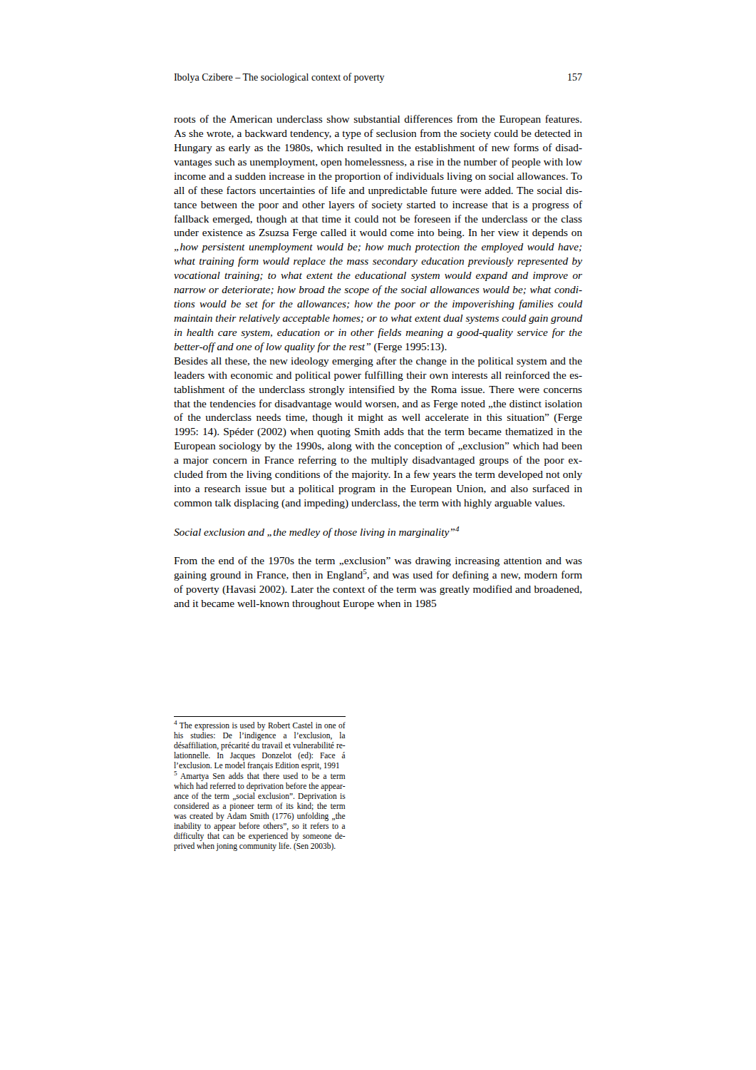Ibolya Czibere – The sociological context of poverty 157
roots of the American underclass show substantial differences from the European features. As she wrote, a backward tendency, a type of seclusion from the society could be detected in Hungary as early as the 1980s, which resulted in the establishment of new forms of disadvantages such as unemployment, open homelessness, a rise in the number of people with low income and a sudden increase in the proportion of individuals living on social allowances. To all of these factors uncertainties of life and unpredictable future were added. The social distance between the poor and other layers of society started to increase that is a progress of fallback emerged, though at that time it could not be foreseen if the underclass or the class under existence as Zsuzsa Ferge called it would come into being. In her view it depends on „how persistent unemployment would be; how much protection the employed would have; what training form would replace the mass secondary education previously represented by vocational training; to what extent the educational system would expand and improve or narrow or deteriorate; how broad the scope of the social allowances would be; what conditions would be set for the allowances; how the poor or the impoverishing families could maintain their relatively acceptable homes; or to what extent dual systems could gain ground in health care system, education or in other fields meaning a good-quality service for the better-off and one of low quality for the rest” (Ferge 1995:13).
Besides all these, the new ideology emerging after the change in the political system and the leaders with economic and political power fulfilling their own interests all reinforced the establishment of the underclass strongly intensified by the Roma issue. There were concerns that the tendencies for disadvantage would worsen, and as Ferge noted „the distinct isolation of the underclass needs time, though it might as well accelerate in this situation” (Ferge 1995: 14). Spéder (2002) when quoting Smith adds that the term became thematized in the European sociology by the 1990s, along with the conception of „exclusion” which had been a major concern in France referring to the multiply disadvantaged groups of the poor excluded from the living conditions of the majority. In a few years the term developed not only into a research issue but a political program in the European Union, and also surfaced in common talk displacing (and impeding) underclass, the term with highly arguable values.
Social exclusion and „the medley of those living in marginality”4
From the end of the 1970s the term „exclusion” was drawing increasing attention and was gaining ground in France, then in England5, and was used for defining a new, modern form of poverty (Havasi 2002). Later the context of the term was greatly modified and broadened, and it became well-known throughout Europe when in 1985
4 The expression is used by Robert Castel in one of his studies: De l’indigence a l’exclusion, la désaffiliation, précarité du travail et vulnerabilité relationnelle. In Jacques Donzelot (ed): Face á l’exclusion. Le model français Edition esprit, 1991
5 Amartya Sen adds that there used to be a term which had referred to deprivation before the appearance of the term „social exclusion”. Deprivation is considered as a pioneer term of its kind; the term was created by Adam Smith (1776) unfolding „the inability to appear before others”, so it refers to a difficulty that can be experienced by someone deprived when joning community life. (Sen 2003b).